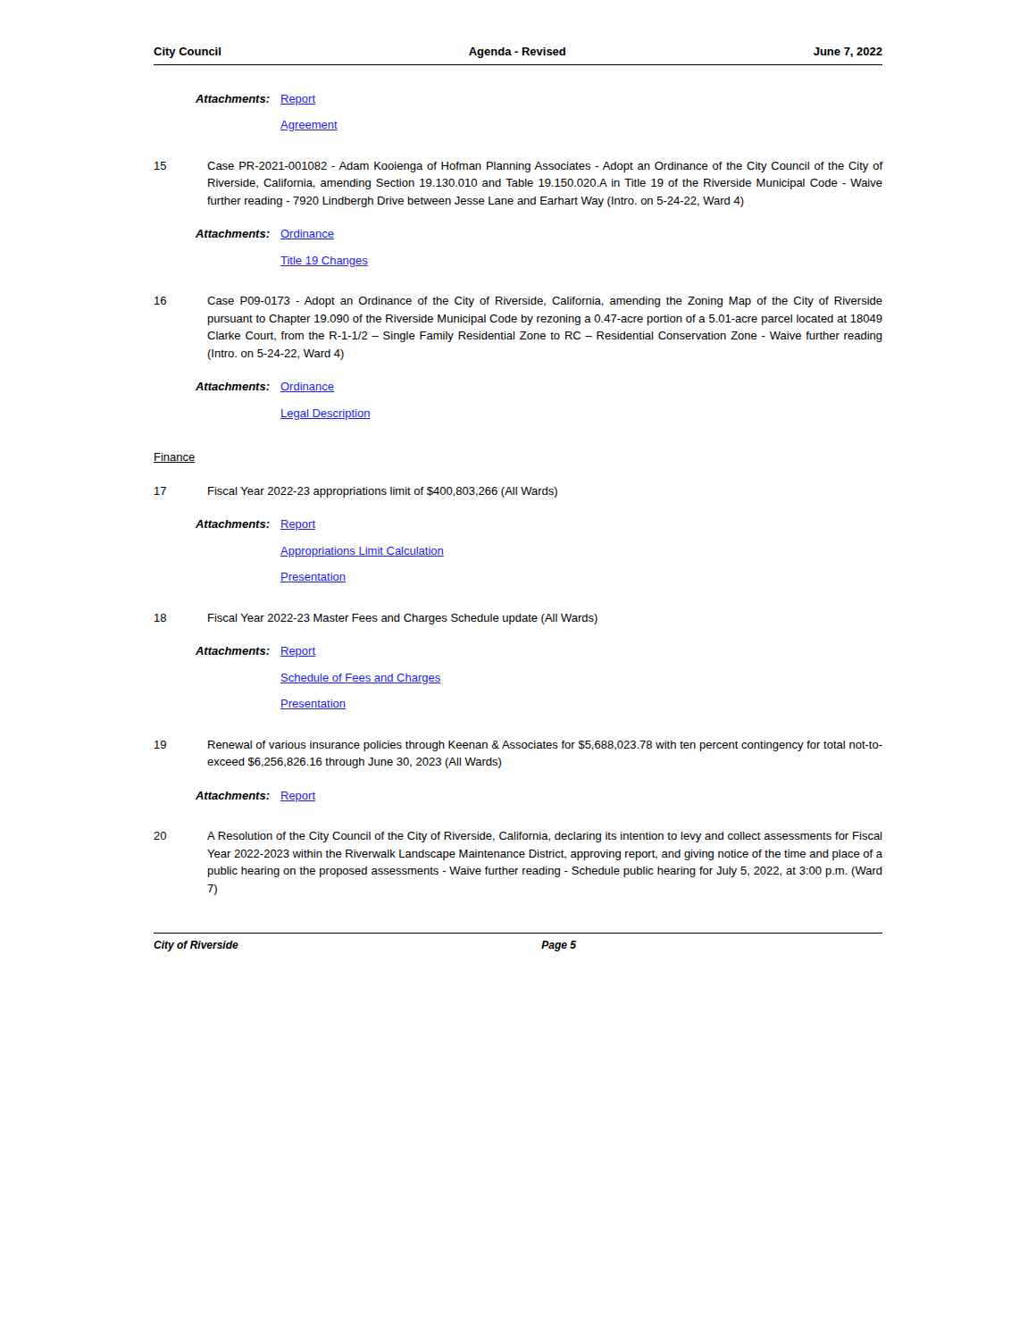City Council
Agenda - Revised
June 7, 2022
Attachments:
Report Agreement
15
Case PR-2021-001082 - Adam Kooienga of Hofman Planning Associates - Adopt an Ordinance of the City Council of the City of Riverside, California, amending Section 19.130.010 and Table 19.150.020.A in Title 19 of the Riverside Municipal Code - Waive further reading - 7920 Lindbergh Drive between Jesse Lane and Earhart Way (Intro. on 5-24-22, Ward 4)
Attachments:
Ordinance Title 19 Changes
16
Case P09-0173 - Adopt an Ordinance of the City of Riverside, California, amending the Zoning Map of the City of Riverside pursuant to Chapter 19.090 of the Riverside Municipal Code by rezoning a 0.47-acre portion of a 5.01-acre parcel located at 18049 Clarke Court, from the R-1-1/2 – Single Family Residential Zone to RC – Residential Conservation Zone - Waive further reading (Intro. on 5-24-22, Ward 4)
Attachments:
Ordinance Legal Description
Finance
17
Fiscal Year 2022-23 appropriations limit of $400,803,266 (All Wards)
Attachments:
Report Appropriations Limit Calculation Presentation
18
Fiscal Year 2022-23 Master Fees and Charges Schedule update (All Wards)
Attachments:
Report Schedule of Fees and Charges Presentation
19
Renewal of various insurance policies through Keenan & Associates for $5,688,023.78 with ten percent contingency for total not-to-exceed $6,256,826.16 through June 30, 2023 (All Wards)
Attachments:
Report
20
A Resolution of the City Council of the City of Riverside, California, declaring its intention to levy and collect assessments for Fiscal Year 2022-2023 within the Riverwalk Landscape Maintenance District, approving report, and giving notice of the time and place of a public hearing on the proposed assessments - Waive further reading - Schedule public hearing for July 5, 2022, at 3:00 p.m. (Ward 7)
City of Riverside
Page 5